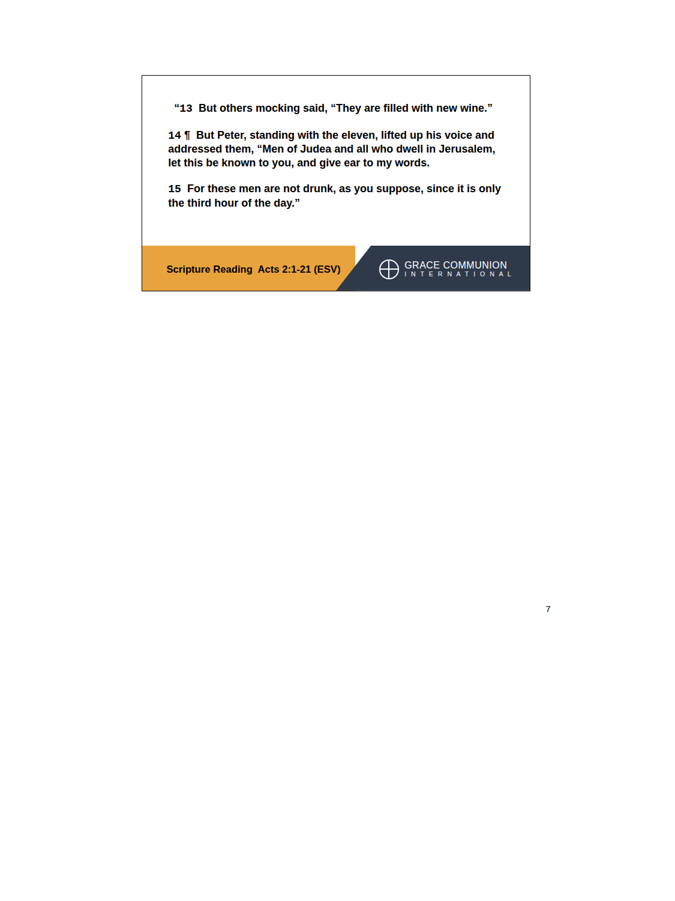“13 But others mocking said, “They are filled with new wine.”
14 ¶ But Peter, standing with the eleven, lifted up his voice and addressed them, “Men of Judea and all who dwell in Jerusalem, let this be known to you, and give ear to my words.
15 For these men are not drunk, as you suppose, since it is only the third hour of the day.”
Scripture Reading Acts 2:1-21 (ESV)
GRACE COMMUNION
I N T E R N A T I O N A L
7